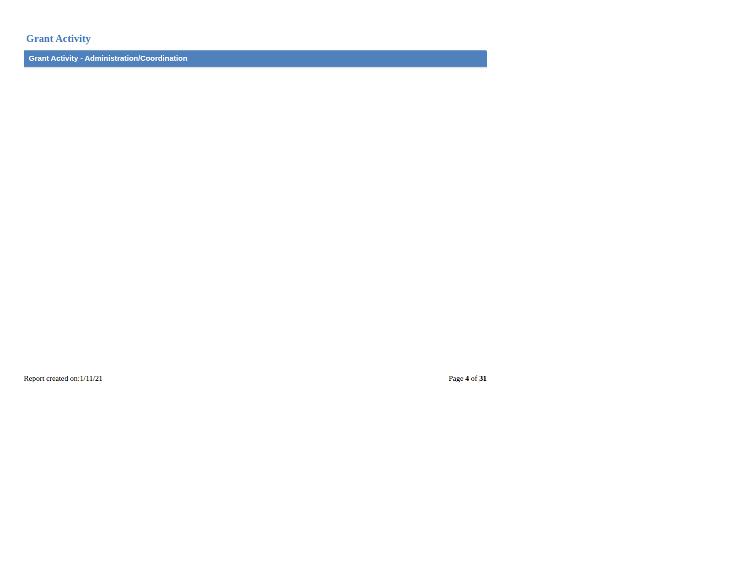Grant Activity
Grant Activity - Administration/Coordination
Report created on:1/11/21 Page 4 of 31